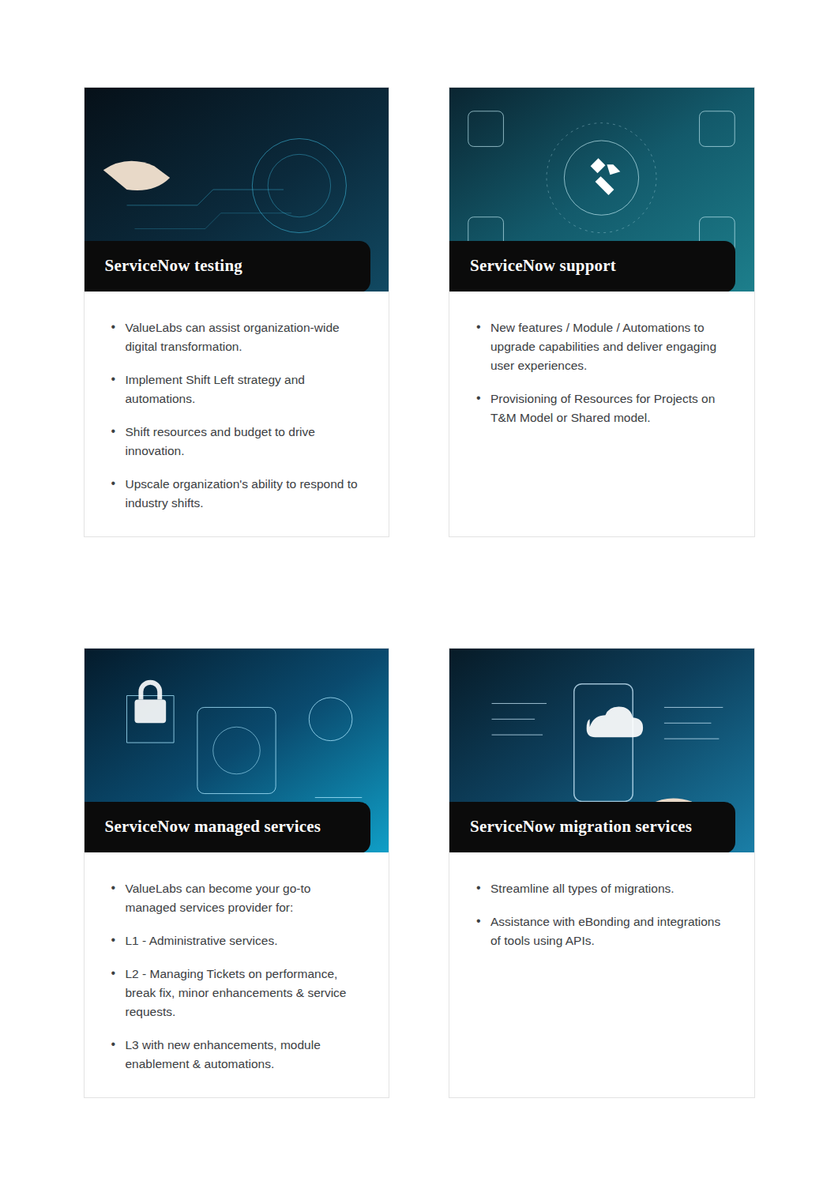ServiceNow testing
ValueLabs can assist organization-wide digital transformation.
Implement Shift Left strategy and automations.
Shift resources and budget to drive innovation.
Upscale organization's ability to respond to industry shifts.
ServiceNow support
New features / Module / Automations to upgrade capabilities and deliver engaging user experiences.
Provisioning of Resources for Projects on T&M Model or Shared model.
ServiceNow managed services
ValueLabs can become your go-to managed services provider for:
L1 - Administrative services.
L2 - Managing Tickets on performance, break fix, minor enhancements & service requests.
L3 with new enhancements, module enablement & automations.
ServiceNow migration services
Streamline all types of migrations.
Assistance with eBonding and integrations of tools using APIs.